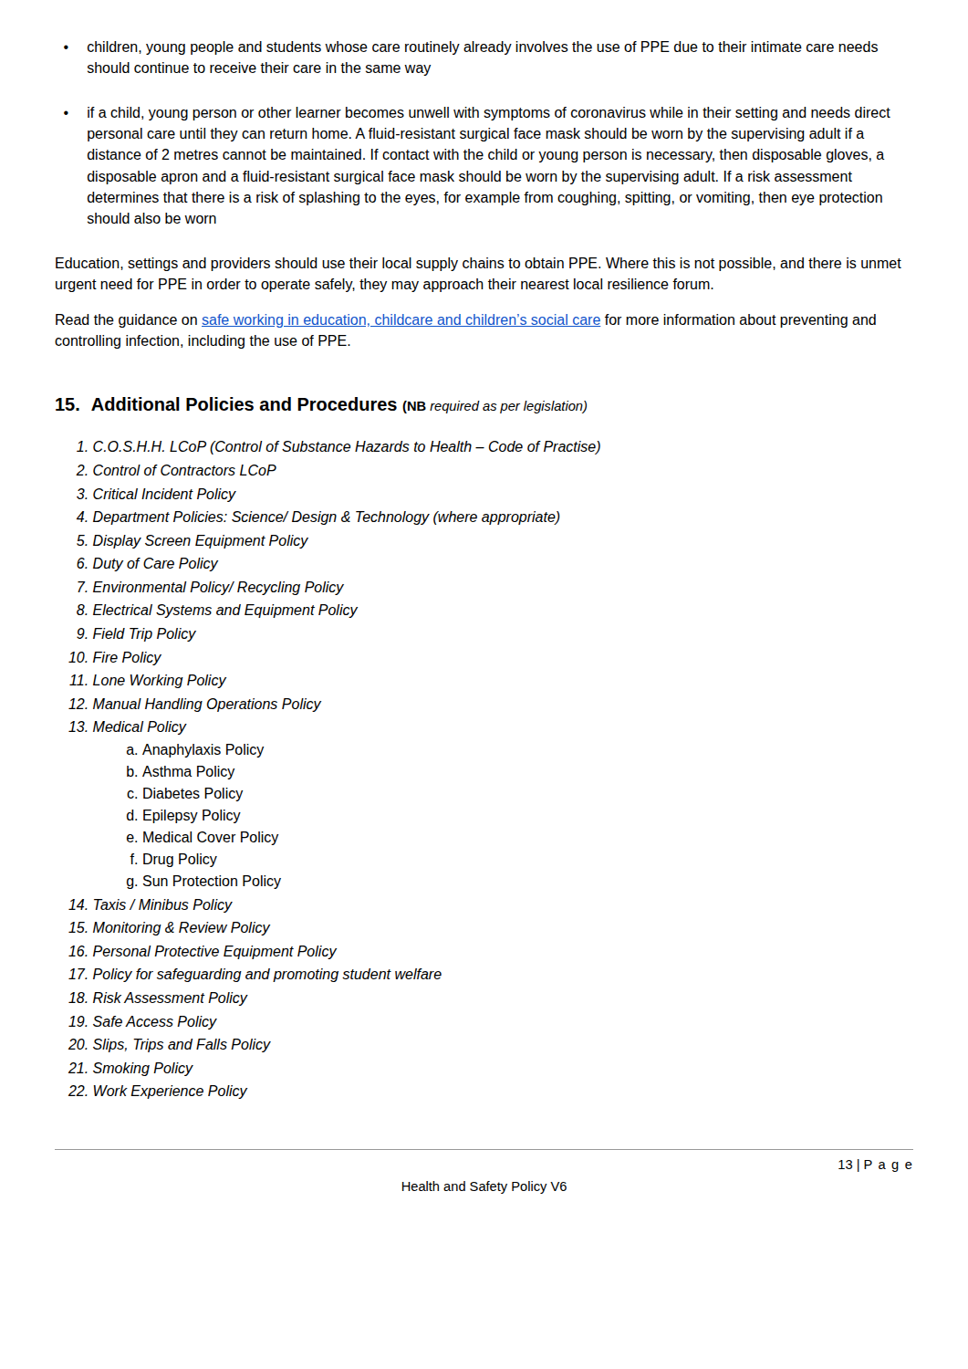children, young people and students whose care routinely already involves the use of PPE due to their intimate care needs should continue to receive their care in the same way
if a child, young person or other learner becomes unwell with symptoms of coronavirus while in their setting and needs direct personal care until they can return home. A fluid-resistant surgical face mask should be worn by the supervising adult if a distance of 2 metres cannot be maintained. If contact with the child or young person is necessary, then disposable gloves, a disposable apron and a fluid-resistant surgical face mask should be worn by the supervising adult. If a risk assessment determines that there is a risk of splashing to the eyes, for example from coughing, spitting, or vomiting, then eye protection should also be worn
Education, settings and providers should use their local supply chains to obtain PPE. Where this is not possible, and there is unmet urgent need for PPE in order to operate safely, they may approach their nearest local resilience forum.
Read the guidance on safe working in education, childcare and children’s social care for more information about preventing and controlling infection, including the use of PPE.
15. Additional Policies and Procedures (NB required as per legislation)
C.O.S.H.H. LCoP (Control of Substance Hazards to Health – Code of Practise)
Control of Contractors LCoP
Critical Incident Policy
Department Policies: Science/ Design & Technology (where appropriate)
Display Screen Equipment Policy
Duty of Care Policy
Environmental Policy/ Recycling Policy
Electrical Systems and Equipment Policy
Field Trip Policy
Fire Policy
Lone Working Policy
Manual Handling Operations Policy
Medical Policy
Anaphylaxis Policy
Asthma Policy
Diabetes Policy
Epilepsy Policy
Medical Cover Policy
Drug Policy
Sun Protection Policy
Taxis / Minibus Policy
Monitoring & Review Policy
Personal Protective Equipment Policy
Policy for safeguarding and promoting student welfare
Risk Assessment Policy
Safe Access Policy
Slips, Trips and Falls Policy
Smoking Policy
Work Experience Policy
13 | P a g e
Health and Safety Policy V6